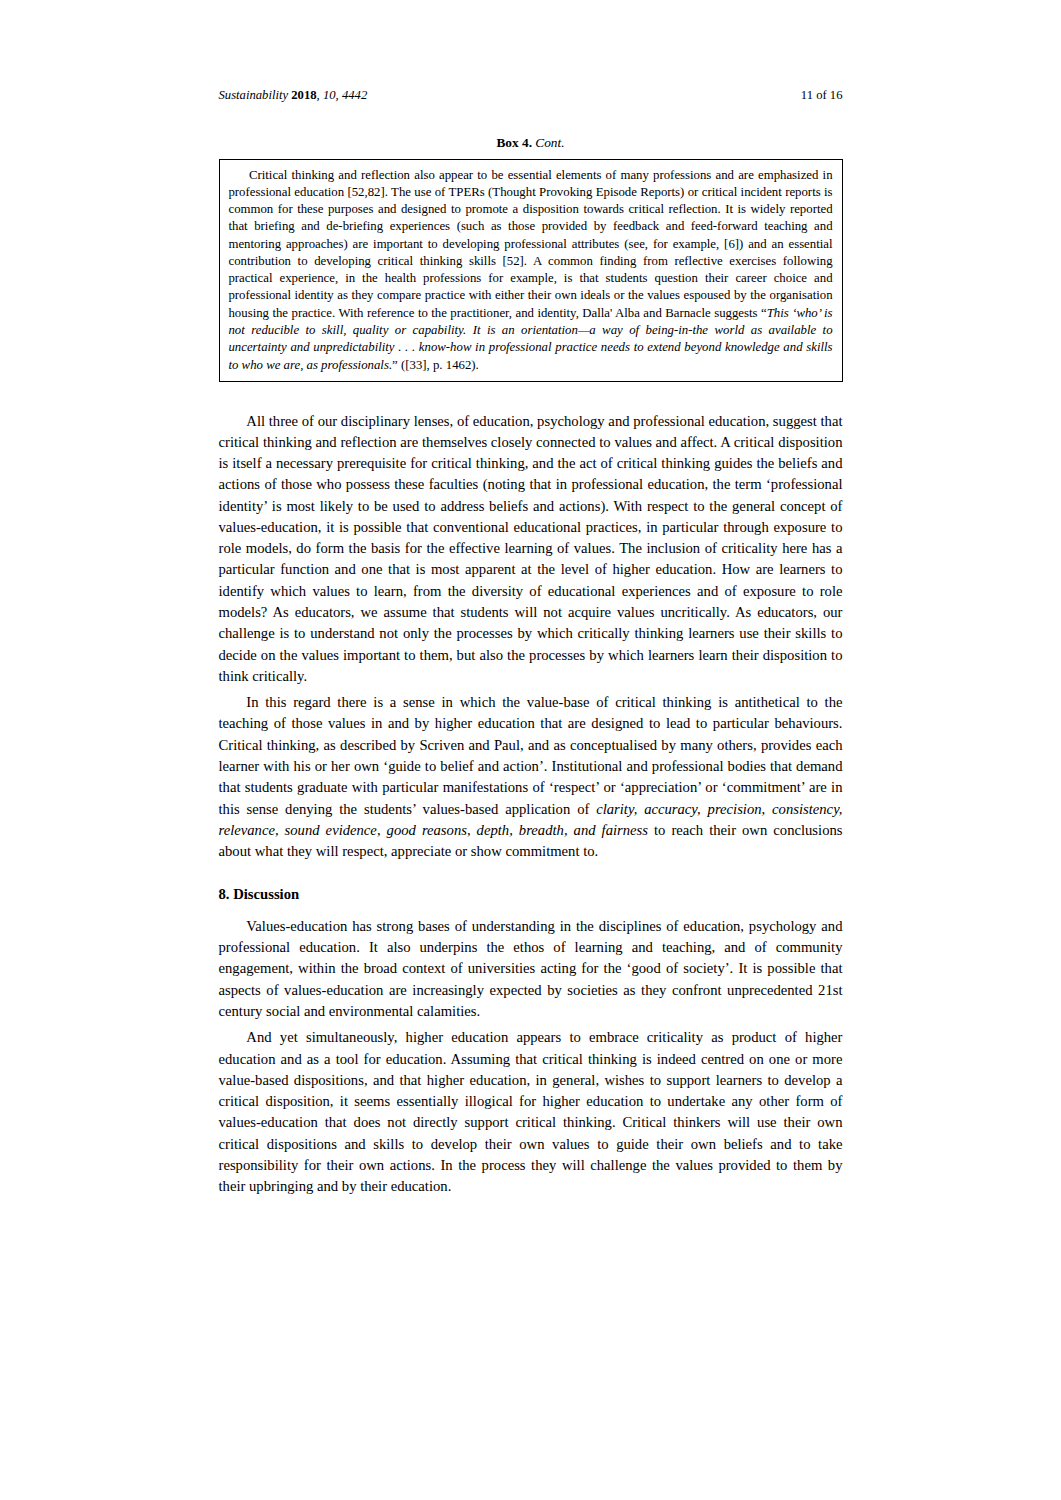Sustainability 2018, 10, 4442
11 of 16
Box 4. Cont.
Critical thinking and reflection also appear to be essential elements of many professions and are emphasized in professional education [52,82]. The use of TPERs (Thought Provoking Episode Reports) or critical incident reports is common for these purposes and designed to promote a disposition towards critical reflection. It is widely reported that briefing and de-briefing experiences (such as those provided by feedback and feed-forward teaching and mentoring approaches) are important to developing professional attributes (see, for example, [6]) and an essential contribution to developing critical thinking skills [52]. A common finding from reflective exercises following practical experience, in the health professions for example, is that students question their career choice and professional identity as they compare practice with either their own ideals or the values espoused by the organisation housing the practice. With reference to the practitioner, and identity, Dalla' Alba and Barnacle suggests “This ‘who’ is not reducible to skill, quality or capability. It is an orientation—a way of being-in-the world as available to uncertainty and unpredictability . . . know-how in professional practice needs to extend beyond knowledge and skills to who we are, as professionals.” ([33], p. 1462).
All three of our disciplinary lenses, of education, psychology and professional education, suggest that critical thinking and reflection are themselves closely connected to values and affect. A critical disposition is itself a necessary prerequisite for critical thinking, and the act of critical thinking guides the beliefs and actions of those who possess these faculties (noting that in professional education, the term ‘professional identity’ is most likely to be used to address beliefs and actions). With respect to the general concept of values-education, it is possible that conventional educational practices, in particular through exposure to role models, do form the basis for the effective learning of values. The inclusion of criticality here has a particular function and one that is most apparent at the level of higher education. How are learners to identify which values to learn, from the diversity of educational experiences and of exposure to role models? As educators, we assume that students will not acquire values uncritically. As educators, our challenge is to understand not only the processes by which critically thinking learners use their skills to decide on the values important to them, but also the processes by which learners learn their disposition to think critically.
In this regard there is a sense in which the value-base of critical thinking is antithetical to the teaching of those values in and by higher education that are designed to lead to particular behaviours. Critical thinking, as described by Scriven and Paul, and as conceptualised by many others, provides each learner with his or her own ‘guide to belief and action’. Institutional and professional bodies that demand that students graduate with particular manifestations of ‘respect’ or ‘appreciation’ or ‘commitment’ are in this sense denying the students’ values-based application of clarity, accuracy, precision, consistency, relevance, sound evidence, good reasons, depth, breadth, and fairness to reach their own conclusions about what they will respect, appreciate or show commitment to.
8. Discussion
Values-education has strong bases of understanding in the disciplines of education, psychology and professional education. It also underpins the ethos of learning and teaching, and of community engagement, within the broad context of universities acting for the ‘good of society’. It is possible that aspects of values-education are increasingly expected by societies as they confront unprecedented 21st century social and environmental calamities.
And yet simultaneously, higher education appears to embrace criticality as product of higher education and as a tool for education. Assuming that critical thinking is indeed centred on one or more value-based dispositions, and that higher education, in general, wishes to support learners to develop a critical disposition, it seems essentially illogical for higher education to undertake any other form of values-education that does not directly support critical thinking. Critical thinkers will use their own critical dispositions and skills to develop their own values to guide their own beliefs and to take responsibility for their own actions. In the process they will challenge the values provided to them by their upbringing and by their education.